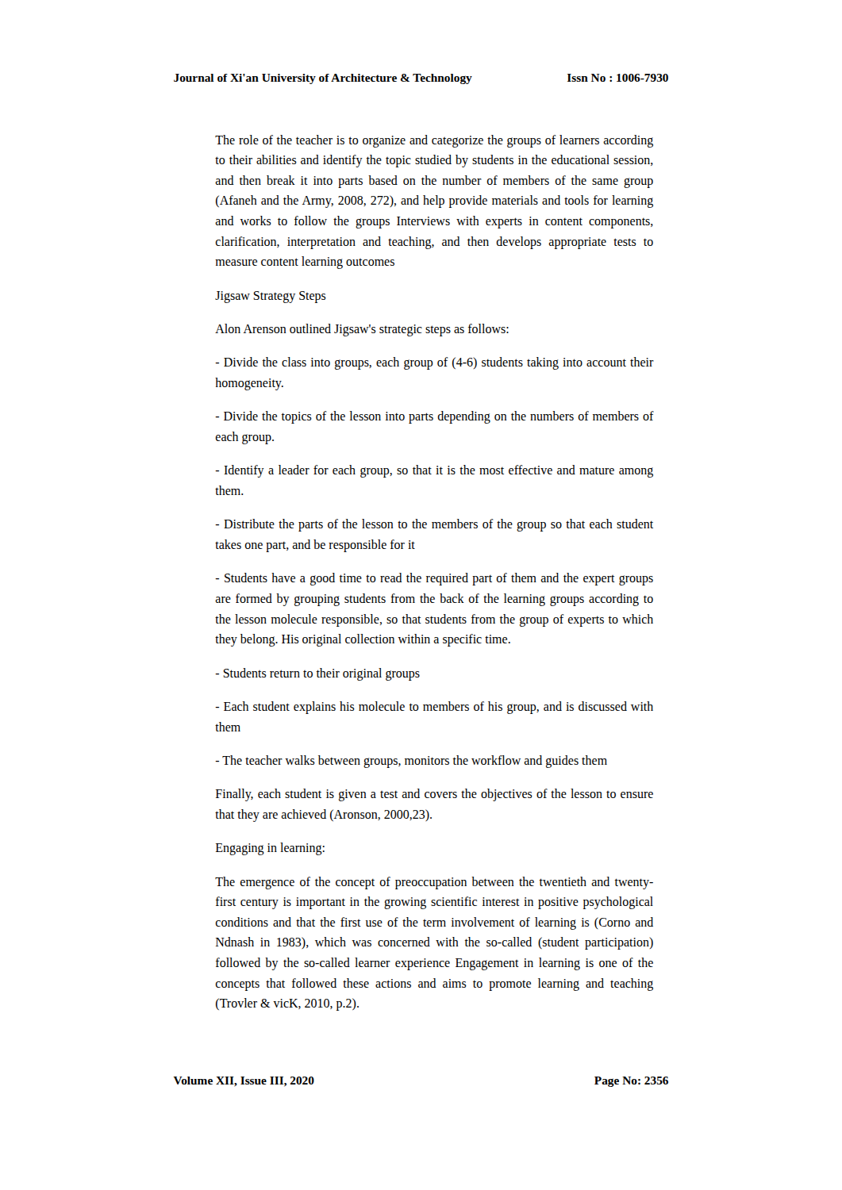Journal of Xi'an University of Architecture & Technology
Issn No : 1006-7930
The role of the teacher is to organize and categorize the groups of learners according to their abilities and identify the topic studied by students in the educational session, and then break it into parts based on the number of members of the same group (Afaneh and the Army, 2008, 272), and help provide materials and tools for learning and works to follow the groups Interviews with experts in content components, clarification, interpretation and teaching, and then develops appropriate tests to measure content learning outcomes
Jigsaw Strategy Steps
Alon Arenson outlined Jigsaw's strategic steps as follows:
- Divide the class into groups, each group of (4-6) students taking into account their homogeneity.
- Divide the topics of the lesson into parts depending on the numbers of members of each group.
- Identify a leader for each group, so that it is the most effective and mature among them.
- Distribute the parts of the lesson to the members of the group so that each student takes one part, and be responsible for it
- Students have a good time to read the required part of them and the expert groups are formed by grouping students from the back of the learning groups according to the lesson molecule responsible, so that students from the group of experts to which they belong. His original collection within a specific time.
- Students return to their original groups
- Each student explains his molecule to members of his group, and is discussed with them
- The teacher walks between groups, monitors the workflow and guides them
Finally, each student is given a test and covers the objectives of the lesson to ensure that they are achieved (Aronson, 2000,23).
Engaging in learning:
The emergence of the concept of preoccupation between the twentieth and twenty-first century is important in the growing scientific interest in positive psychological conditions and that the first use of the term involvement of learning is (Corno and Ndnash in 1983), which was concerned with the so-called (student participation) followed by the so-called learner experience Engagement in learning is one of the concepts that followed these actions and aims to promote learning and teaching (Trovler & vicK, 2010, p.2).
Volume XII, Issue III, 2020
Page No: 2356